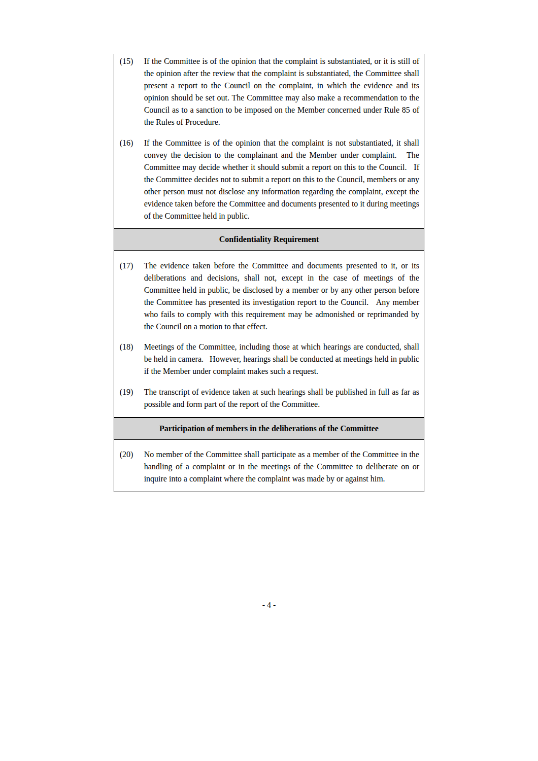(15)
If the Committee is of the opinion that the complaint is substantiated, or it is still of the opinion after the review that the complaint is substantiated, the Committee shall present a report to the Council on the complaint, in which the evidence and its opinion should be set out. The Committee may also make a recommendation to the Council as to a sanction to be imposed on the Member concerned under Rule 85 of the Rules of Procedure.
(16)
If the Committee is of the opinion that the complaint is not substantiated, it shall convey the decision to the complainant and the Member under complaint. The Committee may decide whether it should submit a report on this to the Council. If the Committee decides not to submit a report on this to the Council, members or any other person must not disclose any information regarding the complaint, except the evidence taken before the Committee and documents presented to it during meetings of the Committee held in public.
Confidentiality Requirement
(17)
The evidence taken before the Committee and documents presented to it, or its deliberations and decisions, shall not, except in the case of meetings of the Committee held in public, be disclosed by a member or by any other person before the Committee has presented its investigation report to the Council. Any member who fails to comply with this requirement may be admonished or reprimanded by the Council on a motion to that effect.
(18)
Meetings of the Committee, including those at which hearings are conducted, shall be held in camera. However, hearings shall be conducted at meetings held in public if the Member under complaint makes such a request.
(19)
The transcript of evidence taken at such hearings shall be published in full as far as possible and form part of the report of the Committee.
Participation of members in the deliberations of the Committee
(20)
No member of the Committee shall participate as a member of the Committee in the handling of a complaint or in the meetings of the Committee to deliberate on or inquire into a complaint where the complaint was made by or against him.
- 4 -